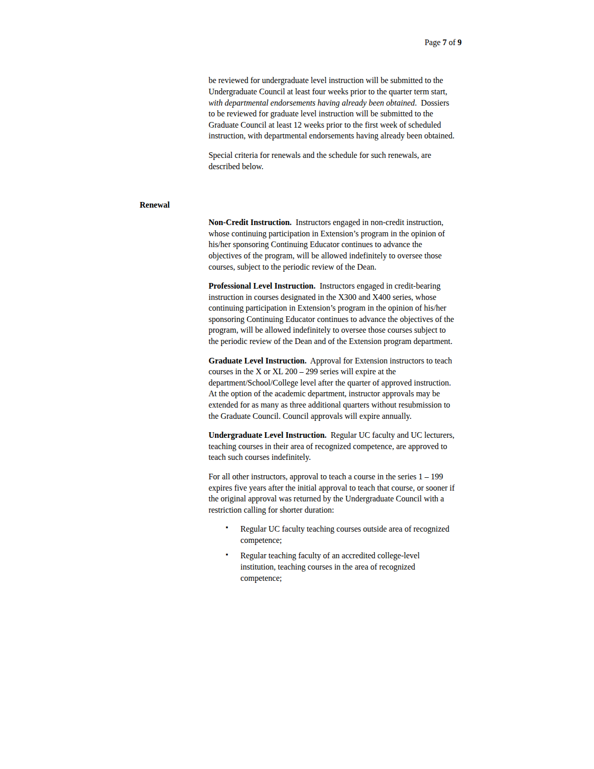Page 7 of 9
Renewal
be reviewed for undergraduate level instruction will be submitted to the Undergraduate Council at least four weeks prior to the quarter term start, with departmental endorsements having already been obtained. Dossiers to be reviewed for graduate level instruction will be submitted to the Graduate Council at least 12 weeks prior to the first week of scheduled instruction, with departmental endorsements having already been obtained.
Special criteria for renewals and the schedule for such renewals, are described below.
Non-Credit Instruction. Instructors engaged in non-credit instruction, whose continuing participation in Extension’s program in the opinion of his/her sponsoring Continuing Educator continues to advance the objectives of the program, will be allowed indefinitely to oversee those courses, subject to the periodic review of the Dean.
Professional Level Instruction. Instructors engaged in credit-bearing instruction in courses designated in the X300 and X400 series, whose continuing participation in Extension’s program in the opinion of his/her sponsoring Continuing Educator continues to advance the objectives of the program, will be allowed indefinitely to oversee those courses subject to the periodic review of the Dean and of the Extension program department.
Graduate Level Instruction. Approval for Extension instructors to teach courses in the X or XL 200 – 299 series will expire at the department/School/College level after the quarter of approved instruction. At the option of the academic department, instructor approvals may be extended for as many as three additional quarters without resubmission to the Graduate Council. Council approvals will expire annually.
Undergraduate Level Instruction. Regular UC faculty and UC lecturers, teaching courses in their area of recognized competence, are approved to teach such courses indefinitely.
For all other instructors, approval to teach a course in the series 1 – 199 expires five years after the initial approval to teach that course, or sooner if the original approval was returned by the Undergraduate Council with a restriction calling for shorter duration:
Regular UC faculty teaching courses outside area of recognized competence;
Regular teaching faculty of an accredited college-level institution, teaching courses in the area of recognized competence;